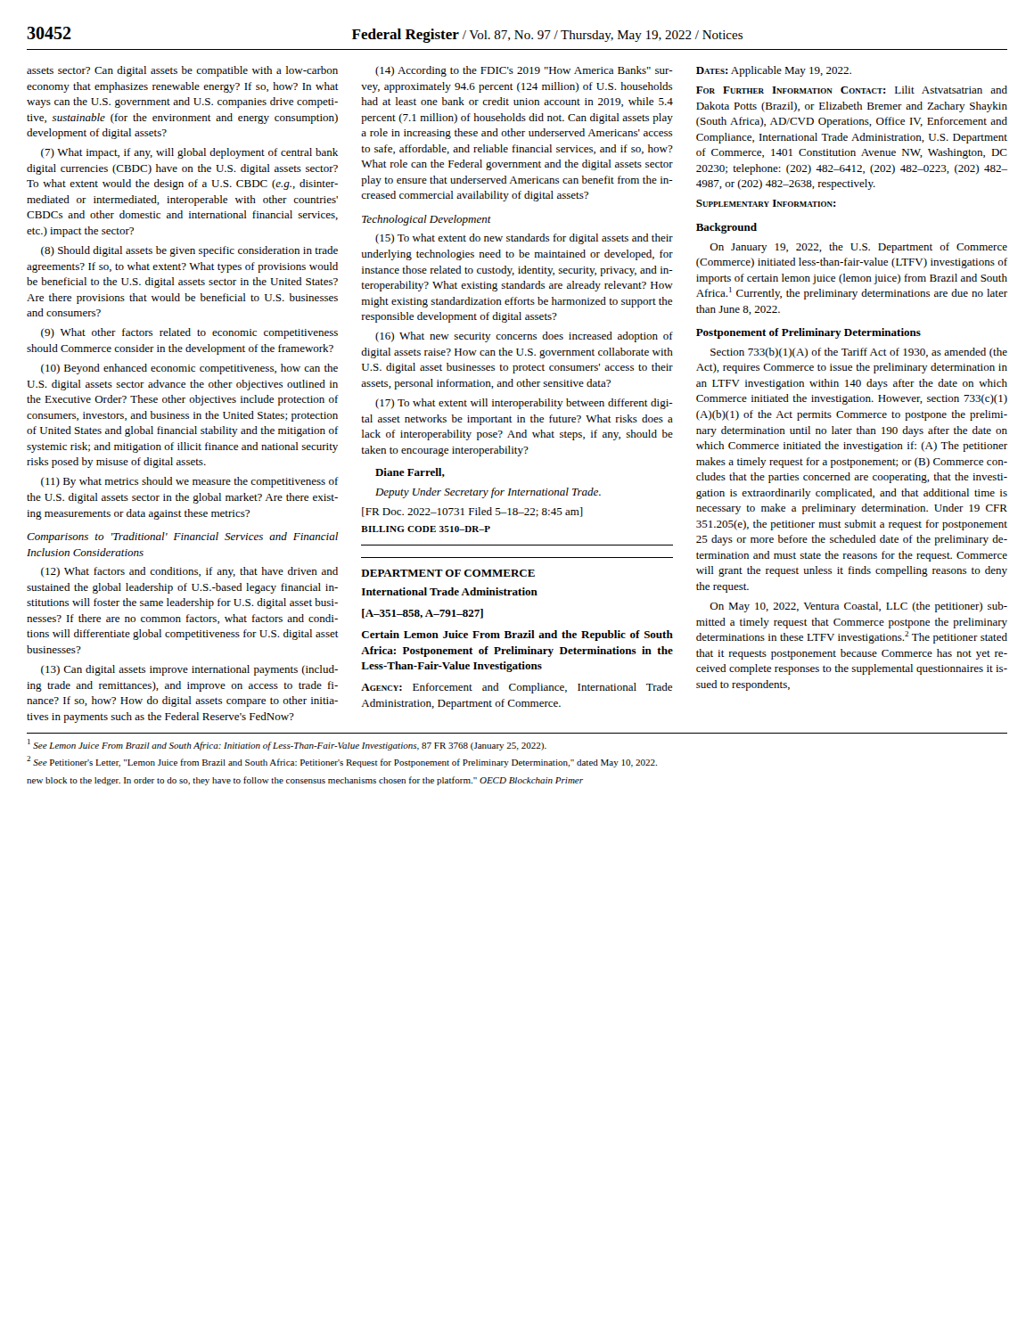30452
Federal Register / Vol. 87, No. 97 / Thursday, May 19, 2022 / Notices
assets sector? Can digital assets be compatible with a low-carbon economy that emphasizes renewable energy? If so, how? In what ways can the U.S. government and U.S. companies drive competitive, sustainable (for the environment and energy consumption) development of digital assets?
(7) What impact, if any, will global deployment of central bank digital currencies (CBDC) have on the U.S. digital assets sector? To what extent would the design of a U.S. CBDC (e.g., disintermediated or intermediated, interoperable with other countries' CBDCs and other domestic and international financial services, etc.) impact the sector?
(8) Should digital assets be given specific consideration in trade agreements? If so, to what extent? What types of provisions would be beneficial to the U.S. digital assets sector in the United States? Are there provisions that would be beneficial to U.S. businesses and consumers?
(9) What other factors related to economic competitiveness should Commerce consider in the development of the framework?
(10) Beyond enhanced economic competitiveness, how can the U.S. digital assets sector advance the other objectives outlined in the Executive Order? These other objectives include protection of consumers, investors, and business in the United States; protection of United States and global financial stability and the mitigation of systemic risk; and mitigation of illicit finance and national security risks posed by misuse of digital assets.
(11) By what metrics should we measure the competitiveness of the U.S. digital assets sector in the global market? Are there existing measurements or data against these metrics?
Comparisons to 'Traditional' Financial Services and Financial Inclusion Considerations
(12) What factors and conditions, if any, that have driven and sustained the global leadership of U.S.-based legacy financial institutions will foster the same leadership for U.S. digital asset businesses? If there are no common factors, what factors and conditions will differentiate global competitiveness for U.S. digital asset businesses?
(13) Can digital assets improve international payments (including trade and remittances), and improve on access to trade finance? If so, how? How do digital assets compare to other initiatives in payments such as the Federal Reserve's FedNow?
(14) According to the FDIC's 2019 "How America Banks" survey, approximately 94.6 percent (124 million) of U.S. households had at least one bank or credit union account in 2019, while 5.4 percent (7.1 million) of households did not. Can digital assets play a role in increasing these and other underserved Americans' access to safe, affordable, and reliable financial services, and if so, how? What role can the Federal government and the digital assets sector play to ensure that underserved Americans can benefit from the increased commercial availability of digital assets?
Technological Development
(15) To what extent do new standards for digital assets and their underlying technologies need to be maintained or developed, for instance those related to custody, identity, security, privacy, and interoperability? What existing standards are already relevant? How might existing standardization efforts be harmonized to support the responsible development of digital assets?
(16) What new security concerns does increased adoption of digital assets raise? How can the U.S. government collaborate with U.S. digital asset businesses to protect consumers' access to their assets, personal information, and other sensitive data?
(17) To what extent will interoperability between different digital asset networks be important in the future? What risks does a lack of interoperability pose? And what steps, if any, should be taken to encourage interoperability?
Diane Farrell,
Deputy Under Secretary for International Trade.
[FR Doc. 2022–10731 Filed 5–18–22; 8:45 am]
BILLING CODE 3510–DR–P
DEPARTMENT OF COMMERCE
International Trade Administration
[A–351–858, A–791–827]
Certain Lemon Juice From Brazil and the Republic of South Africa: Postponement of Preliminary Determinations in the Less-Than-Fair-Value Investigations
Agency: Enforcement and Compliance, International Trade Administration, Department of Commerce.
Dates: Applicable May 19, 2022.
For Further Information Contact: Lilit Astvatsatrian and Dakota Potts (Brazil), or Elizabeth Bremer and Zachary Shaykin (South Africa), AD/CVD Operations, Office IV, Enforcement and Compliance, International Trade Administration, U.S. Department of Commerce, 1401 Constitution Avenue NW, Washington, DC 20230; telephone: (202) 482–6412, (202) 482–0223, (202) 482–4987, or (202) 482–2638, respectively.
Supplementary Information:
Background
On January 19, 2022, the U.S. Department of Commerce (Commerce) initiated less-than-fair-value (LTFV) investigations of imports of certain lemon juice (lemon juice) from Brazil and South Africa.1 Currently, the preliminary determinations are due no later than June 8, 2022.
Postponement of Preliminary Determinations
Section 733(b)(1)(A) of the Tariff Act of 1930, as amended (the Act), requires Commerce to issue the preliminary determination in an LTFV investigation within 140 days after the date on which Commerce initiated the investigation. However, section 733(c)(1)(A)(b)(1) of the Act permits Commerce to postpone the preliminary determination until no later than 190 days after the date on which Commerce initiated the investigation if: (A) The petitioner makes a timely request for a postponement; or (B) Commerce concludes that the parties concerned are cooperating, that the investigation is extraordinarily complicated, and that additional time is necessary to make a preliminary determination. Under 19 CFR 351.205(e), the petitioner must submit a request for postponement 25 days or more before the scheduled date of the preliminary determination and must state the reasons for the request. Commerce will grant the request unless it finds compelling reasons to deny the request.
On May 10, 2022, Ventura Coastal, LLC (the petitioner) submitted a timely request that Commerce postpone the preliminary determinations in these LTFV investigations.2 The petitioner stated that it requests postponement because Commerce has not yet received complete responses to the supplemental questionnaires it issued to respondents,
1 See Lemon Juice From Brazil and South Africa: Initiation of Less-Than-Fair-Value Investigations, 87 FR 3768 (January 25, 2022).
2 See Petitioner's Letter, "Lemon Juice from Brazil and South Africa: Petitioner's Request for Postponement of Preliminary Determination," dated May 10, 2022.
new block to the ledger. In order to do so, they have to follow the consensus mechanisms chosen for the platform." OECD Blockchain Primer